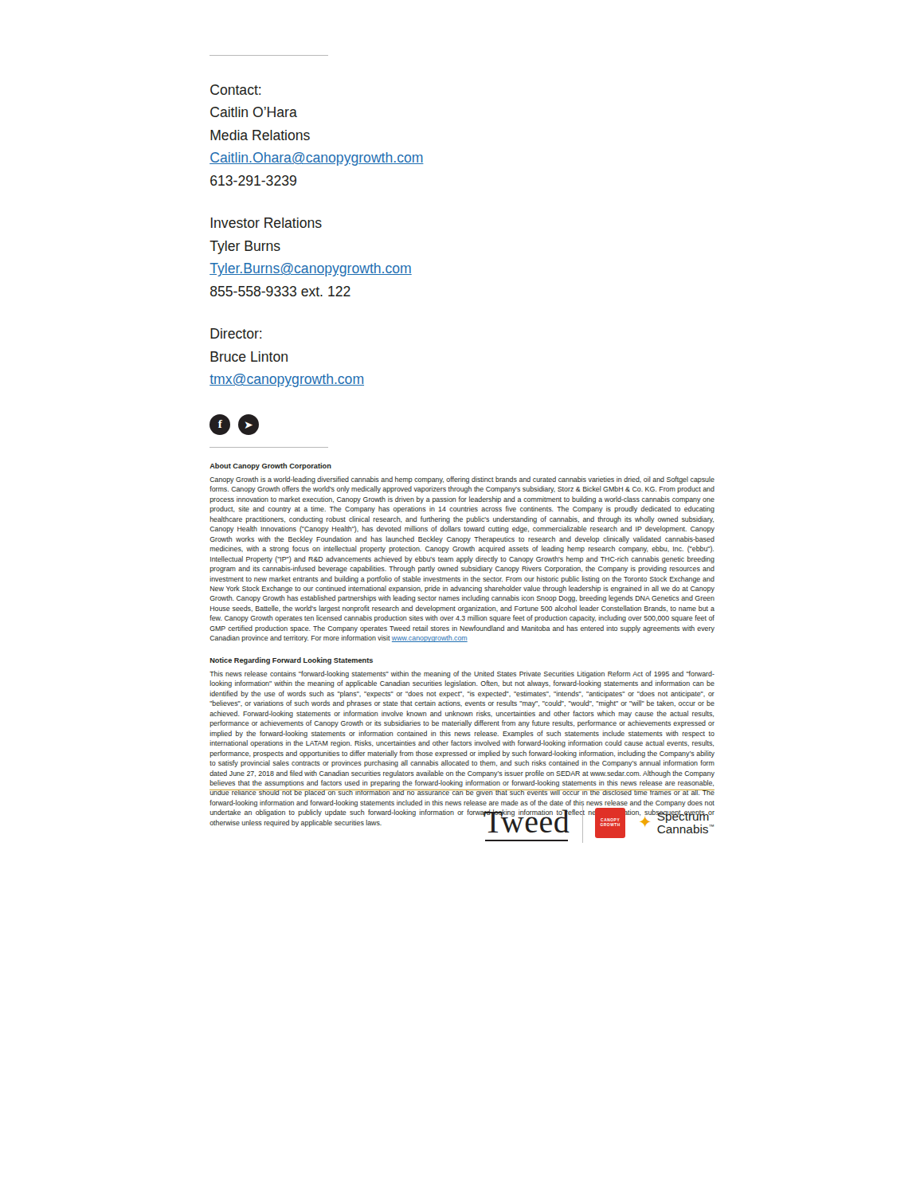Contact: Caitlin O’Hara Media Relations Caitlin.Ohara@canopygrowth.com 613-291-3239
Investor Relations Tyler Burns Tyler.Burns@canopygrowth.com 855-558-9333 ext. 122
Director: Bruce Linton tmx@canopygrowth.com
f ➤
About Canopy Growth Corporation
Canopy Growth is a world-leading diversified cannabis and hemp company, offering distinct brands and curated cannabis varieties in dried, oil and Softgel capsule forms. Canopy Growth offers the world's only medically approved vaporizers through the Company's subsidiary, Storz & Bickel GMbH & Co. KG. From product and process innovation to market execution, Canopy Growth is driven by a passion for leadership and a commitment to building a world-class cannabis company one product, site and country at a time. The Company has operations in 14 countries across five continents. The Company is proudly dedicated to educating healthcare practitioners, conducting robust clinical research, and furthering the public's understanding of cannabis, and through its wholly owned subsidiary, Canopy Health Innovations ("Canopy Health"), has devoted millions of dollars toward cutting edge, commercializable research and IP development. Canopy Growth works with the Beckley Foundation and has launched Beckley Canopy Therapeutics to research and develop clinically validated cannabis-based medicines, with a strong focus on intellectual property protection. Canopy Growth acquired assets of leading hemp research company, ebbu, Inc. ("ebbu"). Intellectual Property ("IP") and R&D advancements achieved by ebbu's team apply directly to Canopy Growth's hemp and THC-rich cannabis genetic breeding program and its cannabis-infused beverage capabilities. Through partly owned subsidiary Canopy Rivers Corporation, the Company is providing resources and investment to new market entrants and building a portfolio of stable investments in the sector. From our historic public listing on the Toronto Stock Exchange and New York Stock Exchange to our continued international expansion, pride in advancing shareholder value through leadership is engrained in all we do at Canopy Growth. Canopy Growth has established partnerships with leading sector names including cannabis icon Snoop Dogg, breeding legends DNA Genetics and Green House seeds, Battelle, the world's largest nonprofit research and development organization, and Fortune 500 alcohol leader Constellation Brands, to name but a few. Canopy Growth operates ten licensed cannabis production sites with over 4.3 million square feet of production capacity, including over 500,000 square feet of GMP certified production space. The Company operates Tweed retail stores in Newfoundland and Manitoba and has entered into supply agreements with every Canadian province and territory. For more information visit www.canopygrowth.com
Notice Regarding Forward Looking Statements
This news release contains "forward-looking statements" within the meaning of the United States Private Securities Litigation Reform Act of 1995 and "forward-looking information" within the meaning of applicable Canadian securities legislation. Often, but not always, forward-looking statements and information can be identified by the use of words such as "plans", "expects" or "does not expect", "is expected", "estimates", "intends", "anticipates" or "does not anticipate", or "believes", or variations of such words and phrases or state that certain actions, events or results "may", "could", "would", "might" or "will" be taken, occur or be achieved. Forward-looking statements or information involve known and unknown risks, uncertainties and other factors which may cause the actual results, performance or achievements of Canopy Growth or its subsidiaries to be materially different from any future results, performance or achievements expressed or implied by the forward-looking statements or information contained in this news release. Examples of such statements include statements with respect to international operations in the LATAM region. Risks, uncertainties and other factors involved with forward-looking information could cause actual events, results, performance, prospects and opportunities to differ materially from those expressed or implied by such forward-looking information, including the Company’s ability to satisfy provincial sales contracts or provinces purchasing all cannabis allocated to them, and such risks contained in the Company’s annual information form dated June 27, 2018 and filed with Canadian securities regulators available on the Company’s issuer profile on SEDAR at www.sedar.com. Although the Company believes that the assumptions and factors used in preparing the forward-looking information or forward-looking statements in this news release are reasonable, undue reliance should not be placed on such information and no assurance can be given that such events will occur in the disclosed time frames or at all. The forward-looking information and forward-looking statements included in this news release are made as of the date of this news release and the Company does not undertake an obligation to publicly update such forward-looking information or forward-looking information to reflect new information, subsequent events or otherwise unless required by applicable securities laws.
Tweed
CANOPY
GROWTH
✦ SpectrumCannabis™